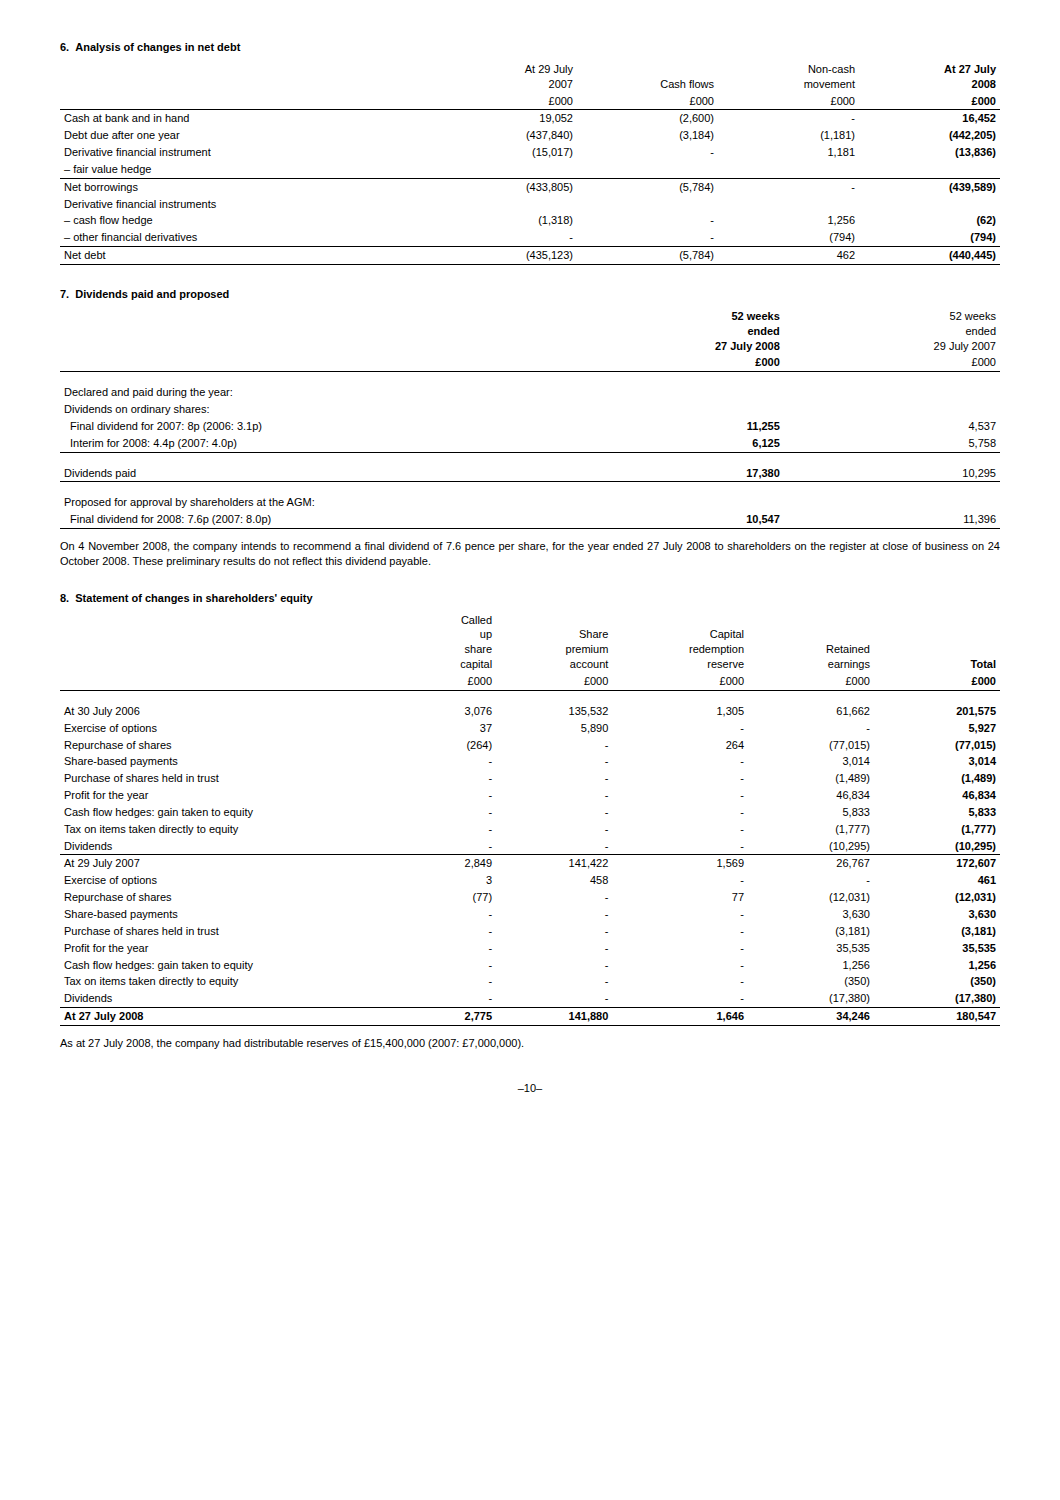6. Analysis of changes in net debt
| | At 29 July 2007 | Cash flows | Non-cash movement | At 27 July 2008 |
| | £000 | £000 | £000 | £000 |
| Cash at bank and in hand | 19,052 | (2,600) | - | 16,452 |
| Debt due after one year | (437,840) | (3,184) | (1,181) | (442,205) |
| Derivative financial instrument | (15,017) | - | 1,181 | (13,836) |
| – fair value hedge | | | | |
| Net borrowings | (433,805) | (5,784) | - | (439,589) |
| Derivative financial instruments | | | | |
| – cash flow hedge | (1,318) | - | 1,256 | (62) |
| – other financial derivatives | - | - | (794) | (794) |
| Net debt | (435,123) | (5,784) | 462 | (440,445) |
7. Dividends paid and proposed
| | 52 weeks ended 27 July 2008 | 52 weeks ended 29 July 2007 |
| | £000 | £000 |
| Declared and paid during the year: | | |
| Dividends on ordinary shares: | | |
| Final dividend for 2007: 8p (2006: 3.1p) | 11,255 | 4,537 |
| Interim for 2008: 4.4p (2007: 4.0p) | 6,125 | 5,758 |
| Dividends paid | 17,380 | 10,295 |
| Proposed for approval by shareholders at the AGM: | | |
| Final dividend for 2008: 7.6p (2007: 8.0p) | 10,547 | 11,396 |
On 4 November 2008, the company intends to recommend a final dividend of 7.6 pence per share, for the year ended 27 July 2008 to shareholders on the register at close of business on 24 October 2008. These preliminary results do not reflect this dividend payable.
8. Statement of changes in shareholders' equity
| | Called up share capital | Share premium account | Capital redemption reserve | Retained earnings | Total |
| | £000 | £000 | £000 | £000 | £000 |
| At 30 July 2006 | 3,076 | 135,532 | 1,305 | 61,662 | 201,575 |
| Exercise of options | 37 | 5,890 | - | - | 5,927 |
| Repurchase of shares | (264) | - | 264 | (77,015) | (77,015) |
| Share-based payments | - | - | - | 3,014 | 3,014 |
| Purchase of shares held in trust | - | - | - | (1,489) | (1,489) |
| Profit for the year | - | - | - | 46,834 | 46,834 |
| Cash flow hedges: gain taken to equity | - | - | - | 5,833 | 5,833 |
| Tax on items taken directly to equity | - | - | - | (1,777) | (1,777) |
| Dividends | - | - | - | (10,295) | (10,295) |
| At 29 July 2007 | 2,849 | 141,422 | 1,569 | 26,767 | 172,607 |
| Exercise of options | 3 | 458 | - | - | 461 |
| Repurchase of shares | (77) | - | 77 | (12,031) | (12,031) |
| Share-based payments | - | - | - | 3,630 | 3,630 |
| Purchase of shares held in trust | - | - | - | (3,181) | (3,181) |
| Profit for the year | - | - | - | 35,535 | 35,535 |
| Cash flow hedges: gain taken to equity | - | - | - | 1,256 | 1,256 |
| Tax on items taken directly to equity | - | - | - | (350) | (350) |
| Dividends | - | - | - | (17,380) | (17,380) |
| At 27 July 2008 | 2,775 | 141,880 | 1,646 | 34,246 | 180,547 |
As at 27 July 2008, the company had distributable reserves of £15,400,000 (2007: £7,000,000).
–10–